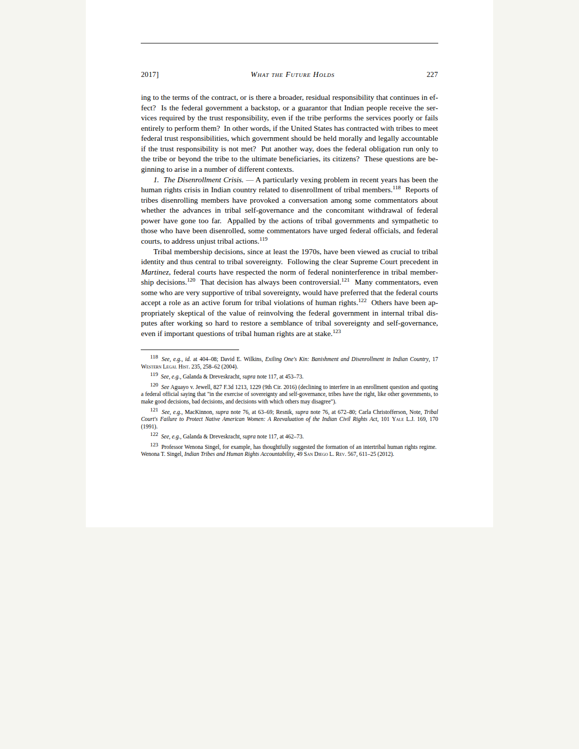2017] What the Future Holds 227
ing to the terms of the contract, or is there a broader, residual responsibility that continues in effect? Is the federal government a backstop, or a guarantor that Indian people receive the services required by the trust responsibility, even if the tribe performs the services poorly or fails entirely to perform them? In other words, if the United States has contracted with tribes to meet federal trust responsibilities, which government should be held morally and legally accountable if the trust responsibility is not met? Put another way, does the federal obligation run only to the tribe or beyond the tribe to the ultimate beneficiaries, its citizens? These questions are beginning to arise in a number of different contexts.
1. The Disenrollment Crisis. — A particularly vexing problem in recent years has been the human rights crisis in Indian country related to disenrollment of tribal members.118 Reports of tribes disenrolling members have provoked a conversation among some commentators about whether the advances in tribal self-governance and the concomitant withdrawal of federal power have gone too far. Appalled by the actions of tribal governments and sympathetic to those who have been disenrolled, some commentators have urged federal officials, and federal courts, to address unjust tribal actions.119
Tribal membership decisions, since at least the 1970s, have been viewed as crucial to tribal identity and thus central to tribal sovereignty. Following the clear Supreme Court precedent in Martinez, federal courts have respected the norm of federal noninterference in tribal membership decisions.120 That decision has always been controversial.121 Many commentators, even some who are very supportive of tribal sovereignty, would have preferred that the federal courts accept a role as an active forum for tribal violations of human rights.122 Others have been appropriately skeptical of the value of reinvolving the federal government in internal tribal disputes after working so hard to restore a semblance of tribal sovereignty and self-governance, even if important questions of tribal human rights are at stake.123
118 See, e.g., id. at 404–08; David E. Wilkins, Exiling One's Kin: Banishment and Disenrollment in Indian Country, 17 Western Legal Hist. 235, 258–62 (2004).
119 See, e.g., Galanda & Dreveskracht, supra note 117, at 453–73.
120 See Aguayo v. Jewell, 827 F.3d 1213, 1229 (9th Cir. 2016) (declining to interfere in an enrollment question and quoting a federal official saying that "in the exercise of sovereignty and self-governance, tribes have the right, like other governments, to make good decisions, bad decisions, and decisions with which others may disagree").
121 See, e.g., MacKinnon, supra note 76, at 63–69; Resnik, supra note 76, at 672–80; Carla Christofferson, Note, Tribal Court's Failure to Protect Native American Women: A Reevaluation of the Indian Civil Rights Act, 101 Yale L.J. 169, 170 (1991).
122 See, e.g., Galanda & Dreveskracht, supra note 117, at 462–73.
123 Professor Wenona Singel, for example, has thoughtfully suggested the formation of an intertribal human rights regime. Wenona T. Singel, Indian Tribes and Human Rights Accountability, 49 San Diego L. Rev. 567, 611–25 (2012).